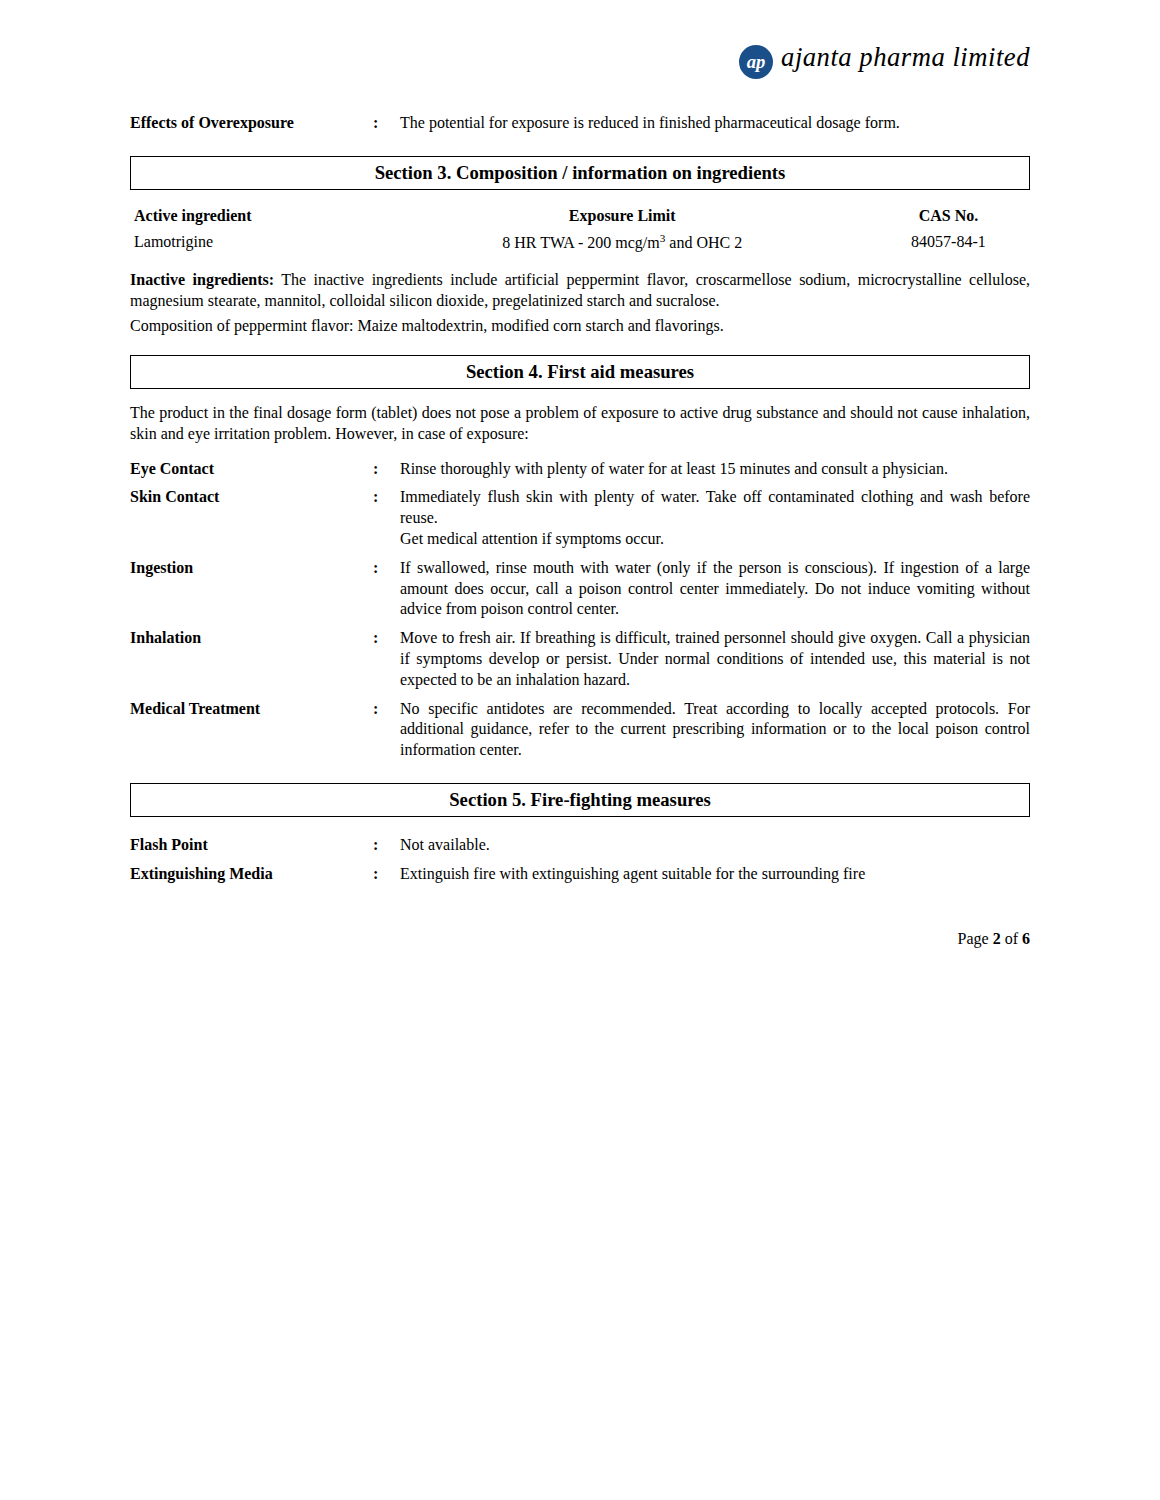ap ajanta pharma limited
| Effects of Overexposure | : | The potential for exposure is reduced in finished pharmaceutical dosage form. |
Section 3. Composition / information on ingredients
| Active ingredient | Exposure Limit | CAS No. |
| --- | --- | --- |
| Lamotrigine | 8 HR TWA - 200 mcg/m 3 and OHC 2 | 84057-84-1 |
Inactive ingredients: The inactive ingredients include artificial peppermint flavor, croscarmellose sodium, microcrystalline cellulose, magnesium stearate, mannitol, colloidal silicon dioxide, pregelatinized starch and sucralose.
Composition of peppermint flavor: Maize maltodextrin, modified corn starch and flavorings.
Section 4. First aid measures
The product in the final dosage form (tablet) does not pose a problem of exposure to active drug substance and should not cause inhalation, skin and eye irritation problem. However, in case of exposure:
| Eye Contact | : | Rinse thoroughly with plenty of water for at least 15 minutes and consult a physician. |
| Skin Contact | : | Immediately flush skin with plenty of water. Take off contaminated clothing and wash before reuse. Get medical attention if symptoms occur. |
| Ingestion | : | If swallowed, rinse mouth with water (only if the person is conscious). If ingestion of a large amount does occur, call a poison control center immediately. Do not induce vomiting without advice from poison control center. |
| Inhalation | : | Move to fresh air. If breathing is difficult, trained personnel should give oxygen. Call a physician if symptoms develop or persist. Under normal conditions of intended use, this material is not expected to be an inhalation hazard. |
| Medical Treatment | : | No specific antidotes are recommended. Treat according to locally accepted protocols. For additional guidance, refer to the current prescribing information or to the local poison control information center. |
Section 5. Fire-fighting measures
| Flash Point | : | Not available. |
| Extinguishing Media | : | Extinguish fire with extinguishing agent suitable for the surrounding fire |
Page 2 of 6